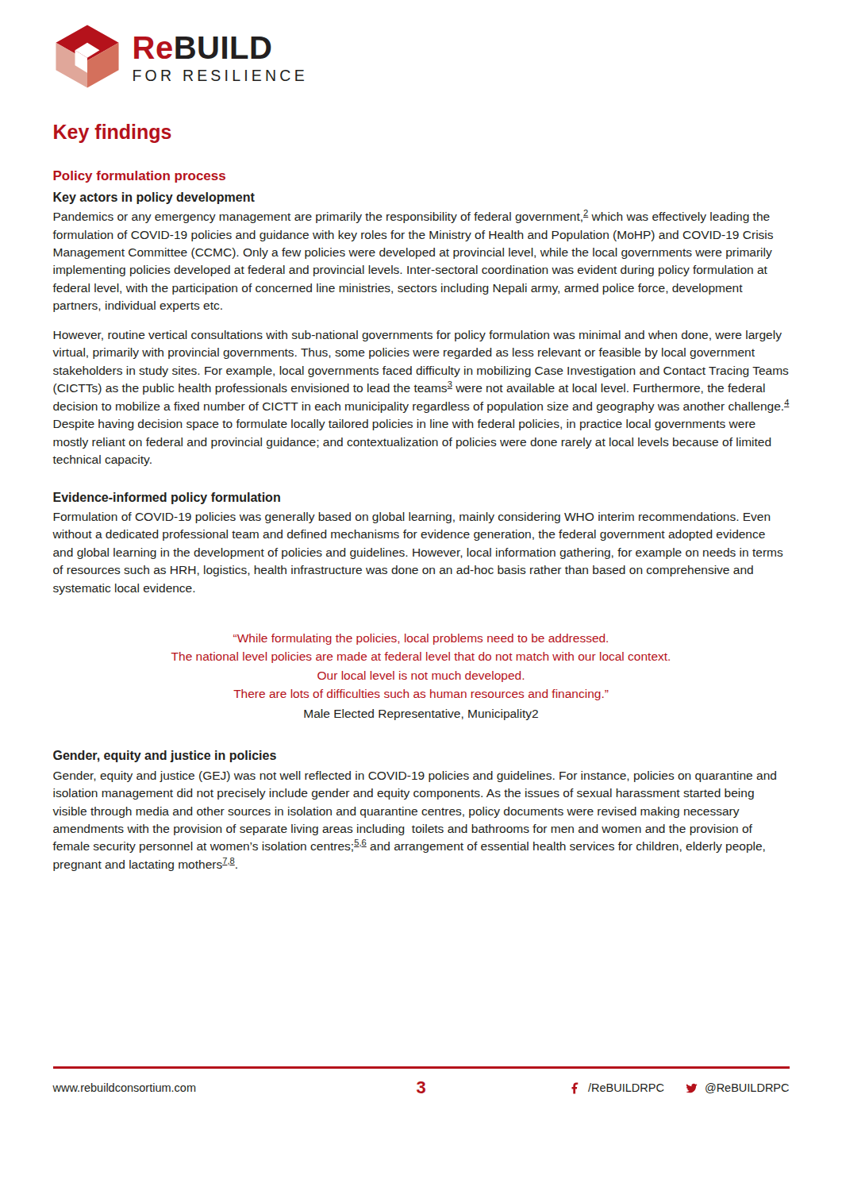Re BUILD
FOR RESILIENCE
Key findings
Policy formulation process
Key actors in policy development
Pandemics or any emergency management are primarily the responsibility of federal government,2 which was effectively leading the formulation of COVID-19 policies and guidance with key roles for the Ministry of Health and Population (MoHP) and COVID-19 Crisis Management Committee (CCMC). Only a few policies were developed at provincial level, while the local governments were primarily implementing policies developed at federal and provincial levels. Inter-sectoral coordination was evident during policy formulation at federal level, with the participation of concerned line ministries, sectors including Nepali army, armed police force, development partners, individual experts etc.
However, routine vertical consultations with sub-national governments for policy formulation was minimal and when done, were largely virtual, primarily with provincial governments. Thus, some policies were regarded as less relevant or feasible by local government stakeholders in study sites. For example, local governments faced difficulty in mobilizing Case Investigation and Contact Tracing Teams (CICTTs) as the public health professionals envisioned to lead the teams3 were not available at local level. Furthermore, the federal decision to mobilize a fixed number of CICTT in each municipality regardless of population size and geography was another challenge.4 Despite having decision space to formulate locally tailored policies in line with federal policies, in practice local governments were mostly reliant on federal and provincial guidance; and contextualization of policies were done rarely at local levels because of limited technical capacity.
Evidence-informed policy formulation
Formulation of COVID-19 policies was generally based on global learning, mainly considering WHO interim recommendations. Even without a dedicated professional team and defined mechanisms for evidence generation, the federal government adopted evidence and global learning in the development of policies and guidelines. However, local information gathering, for example on needs in terms of resources such as HRH, logistics, health infrastructure was done on an ad-hoc basis rather than based on comprehensive and systematic local evidence.
“While formulating the policies, local problems need to be addressed.
The national level policies are made at federal level that do not match with our local context.
Our local level is not much developed.
There are lots of difficulties such as human resources and financing.”
Male Elected Representative, Municipality2
Gender, equity and justice in policies
Gender, equity and justice (GEJ) was not well reflected in COVID-19 policies and guidelines. For instance, policies on quarantine and isolation management did not precisely include gender and equity components. As the issues of sexual harassment started being visible through media and other sources in isolation and quarantine centres, policy documents were revised making necessary amendments with the provision of separate living areas including toilets and bathrooms for men and women and the provision of female security personnel at women’s isolation centres;5,6 and arrangement of essential health services for children, elderly people, pregnant and lactating mothers7,8.
www.rebuildconsortium.com
3
/ReBUILDRPC @ReBUILDRPC